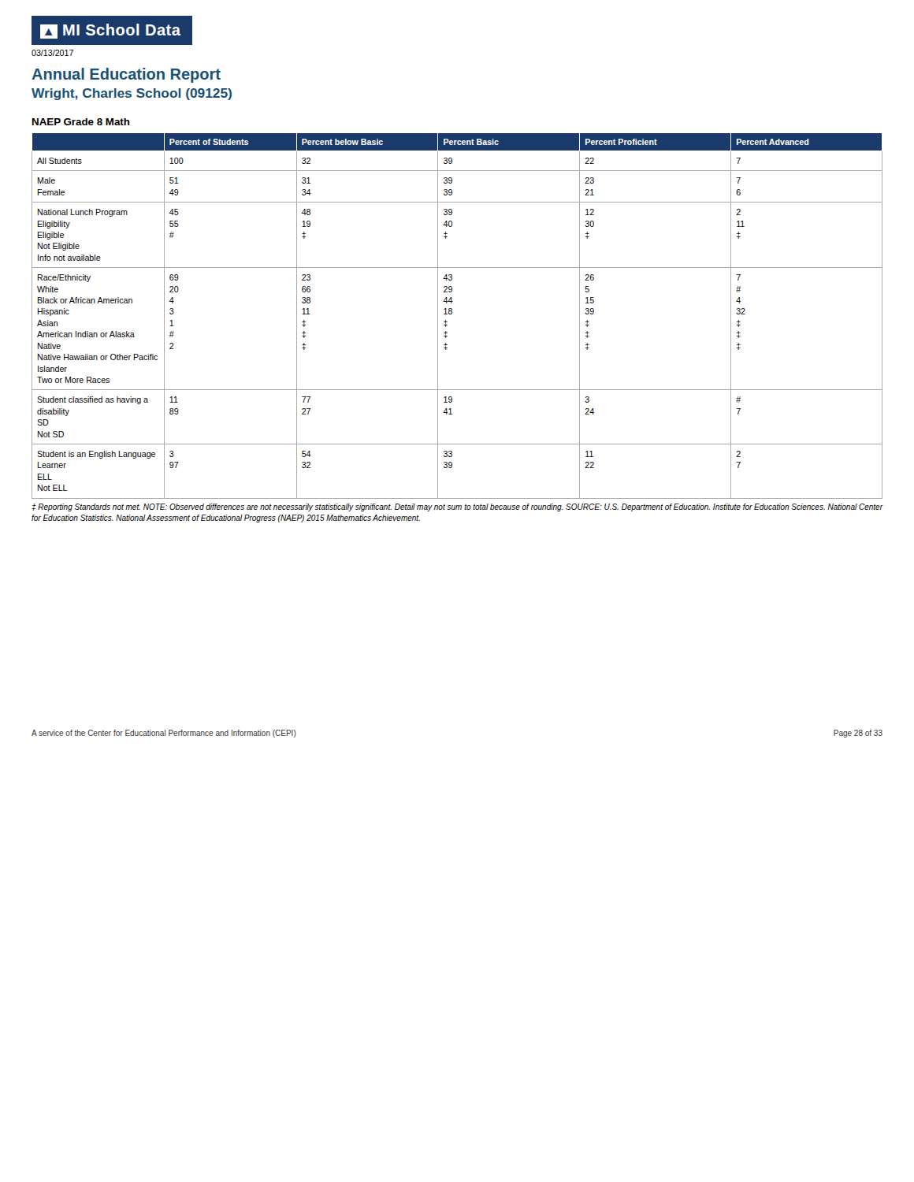▲MI School Data
03/13/2017
Annual Education Report
Wright, Charles School (09125)
NAEP Grade 8 Math
| | Percent of Students | Percent below Basic | Percent Basic | Percent Proficient | Percent Advanced |
| --- | --- | --- | --- | --- | --- |
| All Students | 100 | 32 | 39 | 22 | 7 |
| Male Female | 51 49 | 31 34 | 39 39 | 23 21 | 7 6 |
| National Lunch Program Eligibility Eligible Not Eligible Info not available | 45 55 # | 48 19 ‡ | 39 40 ‡ | 12 30 ‡ | 2 11 ‡ |
| Race/Ethnicity White Black or African American Hispanic Asian American Indian or Alaska Native Native Hawaiian or Other Pacific Islander Two or More Races | 69 20 4 3 1 # 2 | 23 66 38 11 ‡ ‡ ‡ | 43 29 44 18 ‡ ‡ ‡ | 26 5 15 39 ‡ ‡ ‡ | 7 # 4 32 ‡ ‡ ‡ |
| Student classified as having a disability SD Not SD | 11 89 | 77 27 | 19 41 | 3 24 | # 7 |
| Student is an English Language Learner ELL Not ELL | 3 97 | 54 32 | 33 39 | 11 22 | 2 7 |
‡ Reporting Standards not met. NOTE: Observed differences are not necessarily statistically significant. Detail may not sum to total because of rounding. SOURCE: U.S. Department of Education. Institute for Education Sciences. National Center for Education Statistics. National Assessment of Educational Progress (NAEP) 2015 Mathematics Achievement.
A service of the Center for Educational Performance and Information (CEPI)
Page 28 of 33